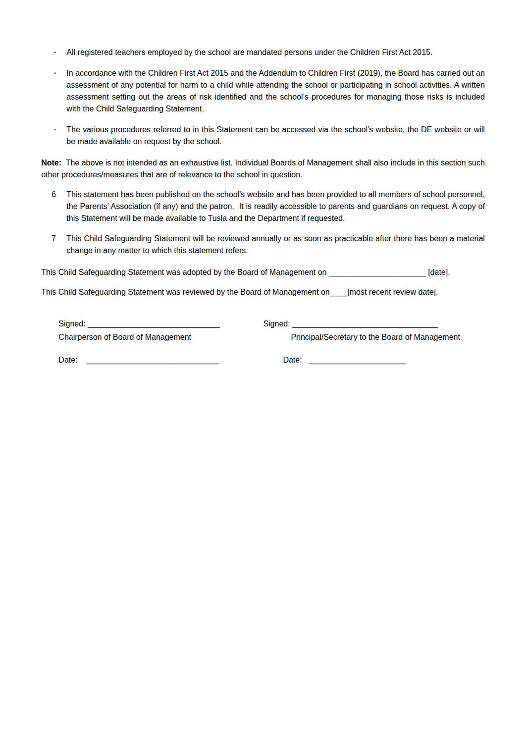All registered teachers employed by the school are mandated persons under the Children First Act 2015.
In accordance with the Children First Act 2015 and the Addendum to Children First (2019), the Board has carried out an assessment of any potential for harm to a child while attending the school or participating in school activities. A written assessment setting out the areas of risk identified and the school’s procedures for managing those risks is included with the Child Safeguarding Statement.
The various procedures referred to in this Statement can be accessed via the school’s website, the DE website or will be made available on request by the school.
Note: The above is not intended as an exhaustive list. Individual Boards of Management shall also include in this section such other procedures/measures that are of relevance to the school in question.
This statement has been published on the school’s website and has been provided to all members of school personnel, the Parents’ Association (if any) and the patron. It is readily accessible to parents and guardians on request. A copy of this Statement will be made available to Tusla and the Department if requested.
This Child Safeguarding Statement will be reviewed annually or as soon as practicable after there has been a material change in any matter to which this statement refers.
This Child Safeguarding Statement was adopted by the Board of Management on ______________________ [date].
This Child Safeguarding Statement was reviewed by the Board of Management on____[most recent review date].
Signed: ______________________________
Signed: _________________________________
Chairperson of Board of Management
Principal/Secretary to the Board of Management
Date: ______________________________
Date: ______________________